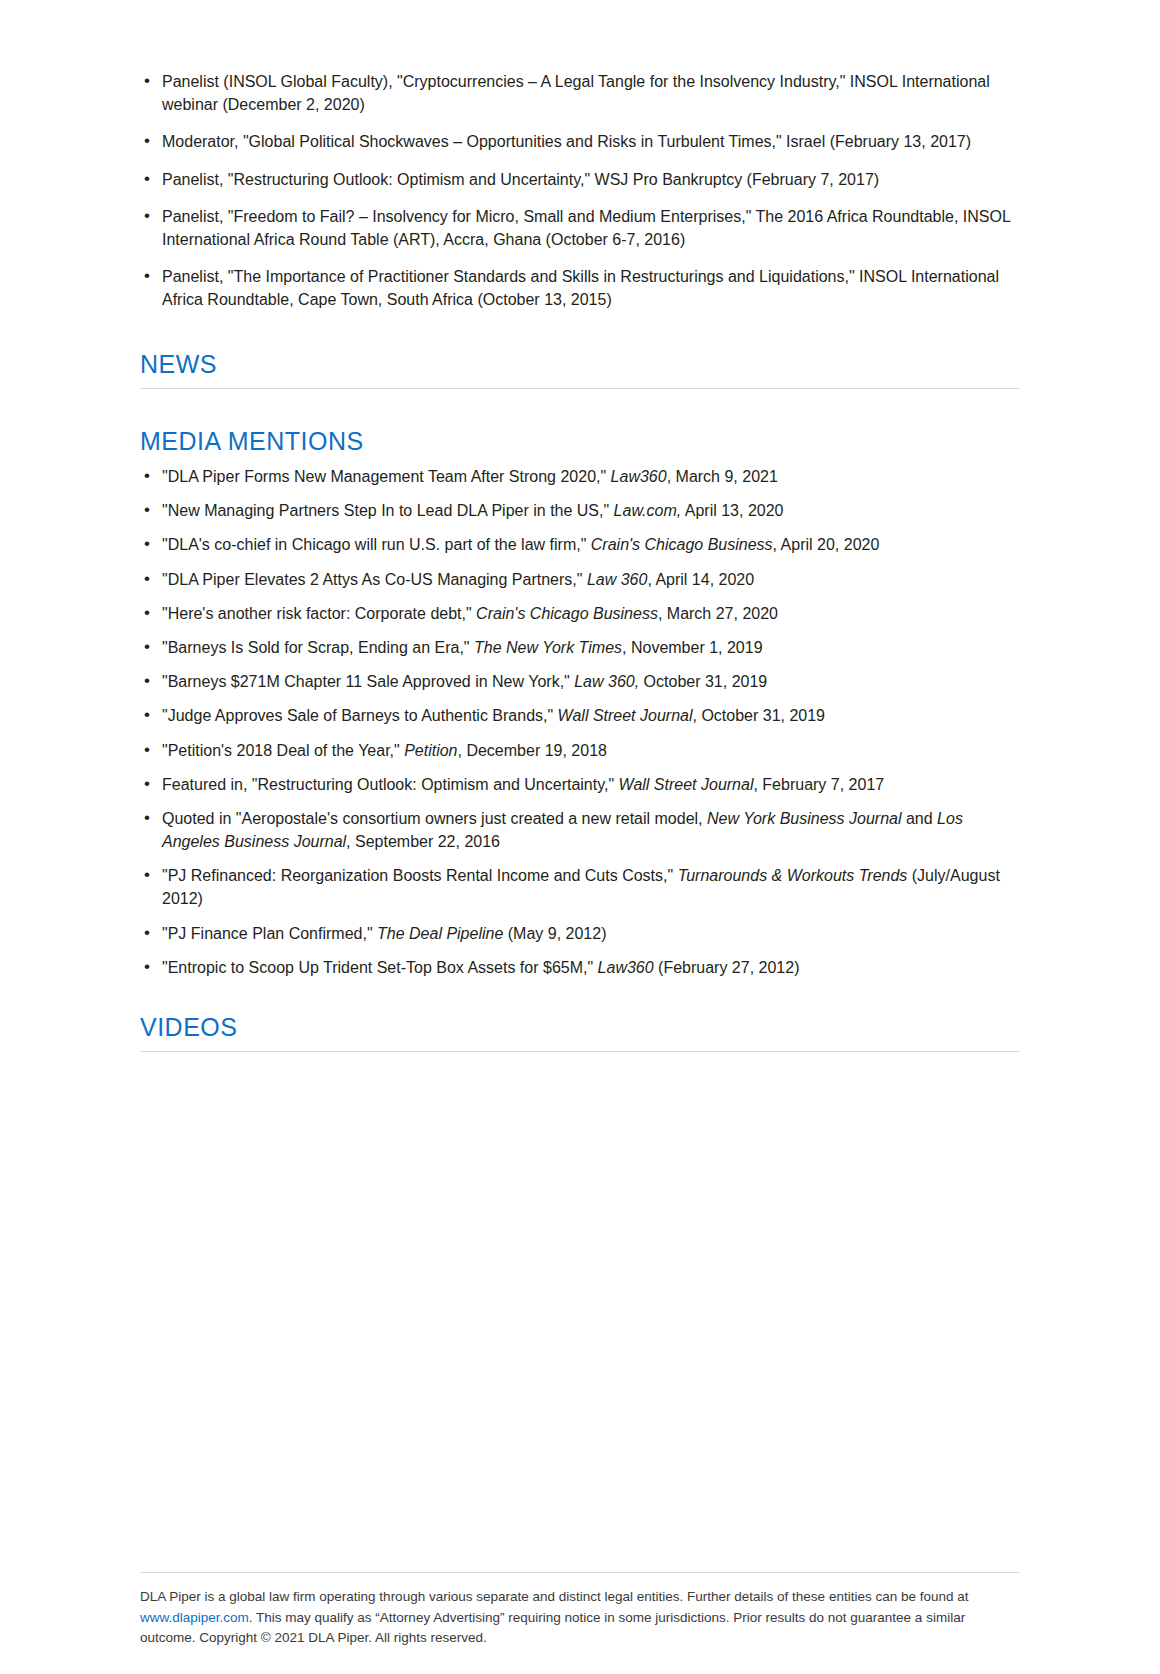Panelist (INSOL Global Faculty), "Cryptocurrencies – A Legal Tangle for the Insolvency Industry," INSOL International webinar (December 2, 2020)
Moderator, "Global Political Shockwaves – Opportunities and Risks in Turbulent Times," Israel (February 13, 2017)
Panelist, "Restructuring Outlook: Optimism and Uncertainty," WSJ Pro Bankruptcy (February 7, 2017)
Panelist, "Freedom to Fail? – Insolvency for Micro, Small and Medium Enterprises," The 2016 Africa Roundtable, INSOL International Africa Round Table (ART), Accra, Ghana (October 6-7, 2016)
Panelist, "The Importance of Practitioner Standards and Skills in Restructurings and Liquidations," INSOL International Africa Roundtable, Cape Town, South Africa (October 13, 2015)
NEWS
MEDIA MENTIONS
"DLA Piper Forms New Management Team After Strong 2020," Law360, March 9, 2021
"New Managing Partners Step In to Lead DLA Piper in the US," Law.com, April 13, 2020
"DLA's co-chief in Chicago will run U.S. part of the law firm," Crain's Chicago Business, April 20, 2020
"DLA Piper Elevates 2 Attys As Co-US Managing Partners," Law 360, April 14, 2020
"Here's another risk factor: Corporate debt," Crain's Chicago Business, March 27, 2020
"Barneys Is Sold for Scrap, Ending an Era," The New York Times, November 1, 2019
"Barneys $271M Chapter 11 Sale Approved in New York," Law 360, October 31, 2019
"Judge Approves Sale of Barneys to Authentic Brands," Wall Street Journal, October 31, 2019
"Petition's 2018 Deal of the Year," Petition, December 19, 2018
Featured in, "Restructuring Outlook: Optimism and Uncertainty," Wall Street Journal, February 7, 2017
Quoted in "Aeropostale's consortium owners just created a new retail model, New York Business Journal and Los Angeles Business Journal, September 22, 2016
"PJ Refinanced: Reorganization Boosts Rental Income and Cuts Costs," Turnarounds & Workouts Trends (July/August 2012)
"PJ Finance Plan Confirmed," The Deal Pipeline (May 9, 2012)
"Entropic to Scoop Up Trident Set-Top Box Assets for $65M," Law360 (February 27, 2012)
VIDEOS
DLA Piper is a global law firm operating through various separate and distinct legal entities. Further details of these entities can be found at www.dlapiper.com. This may qualify as “Attorney Advertising” requiring notice in some jurisdictions. Prior results do not guarantee a similar outcome. Copyright © 2021 DLA Piper. All rights reserved.